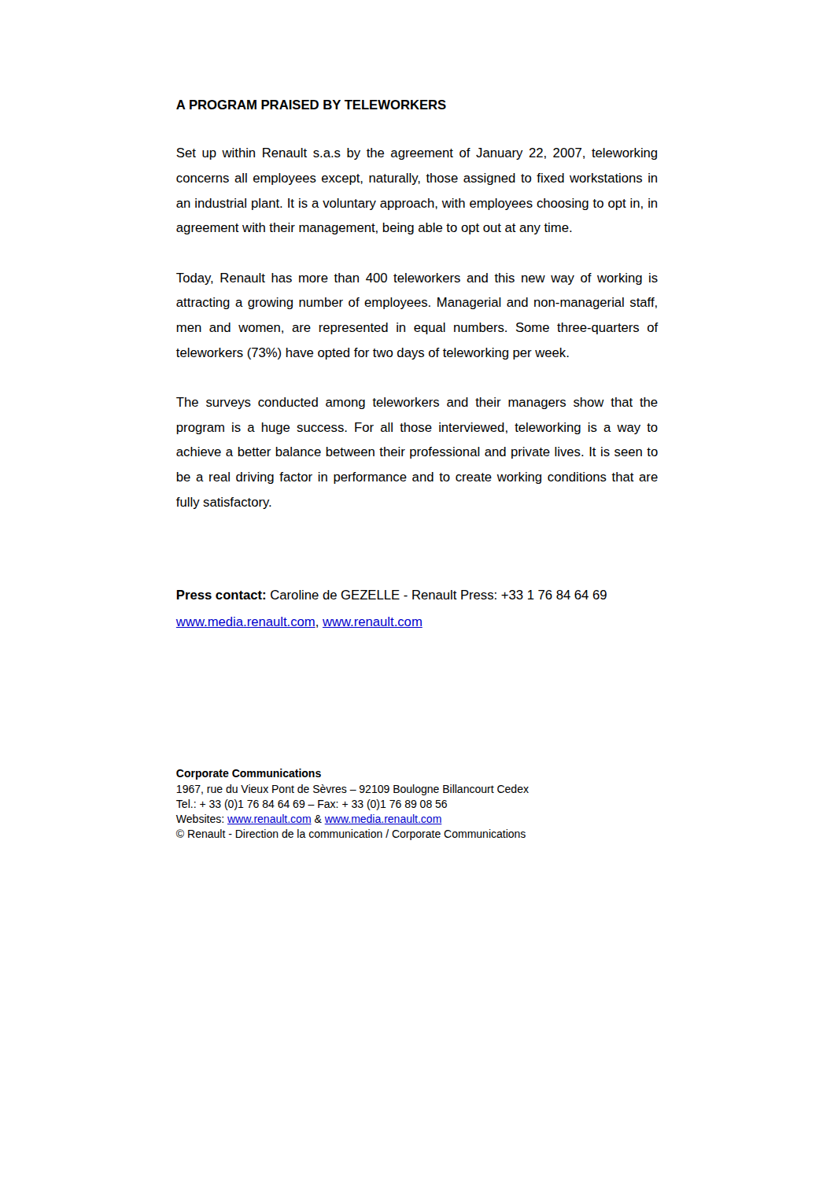A PROGRAM PRAISED BY TELEWORKERS
Set up within Renault s.a.s by the agreement of January 22, 2007, teleworking concerns all employees except, naturally, those assigned to fixed workstations in an industrial plant. It is a voluntary approach, with employees choosing to opt in, in agreement with their management, being able to opt out at any time.
Today, Renault has more than 400 teleworkers and this new way of working is attracting a growing number of employees. Managerial and non-managerial staff, men and women, are represented in equal numbers. Some three-quarters of teleworkers (73%) have opted for two days of teleworking per week.
The surveys conducted among teleworkers and their managers show that the program is a huge success. For all those interviewed, teleworking is a way to achieve a better balance between their professional and private lives. It is seen to be a real driving factor in performance and to create working conditions that are fully satisfactory.
Press contact: Caroline de GEZELLE - Renault Press: +33 1 76 84 64 69
www.media.renault.com, www.renault.com
Corporate Communications
1967, rue du Vieux Pont de Sèvres – 92109 Boulogne Billancourt Cedex
Tel.: + 33 (0)1 76 84 64 69 – Fax: + 33 (0)1 76 89 08 56
Websites: www.renault.com & www.media.renault.com
© Renault - Direction de la communication / Corporate Communications